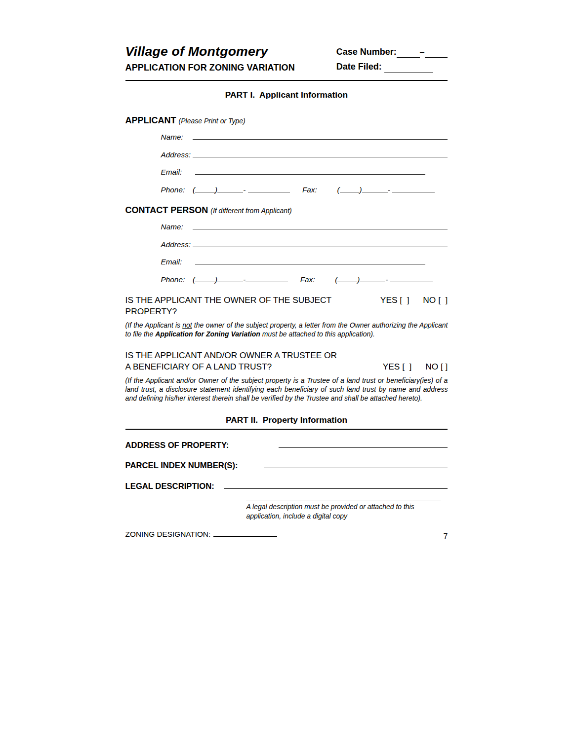Village of Montgomery
APPLICATION FOR ZONING VARIATION
Case Number: –
Date Filed:
PART I. Applicant Information
APPLICANT (Please Print or Type)
Name:
Address:
Email:
Phone: ( ) - Fax: ( ) -
CONTACT PERSON (If different from Applicant)
Name:
Address:
Email:
Phone: ( ) - Fax: ( ) -
IS THE APPLICANT THE OWNER OF THE SUBJECT PROPERTY? YES [ ] NO [ ]
(If the Applicant is not the owner of the subject property, a letter from the Owner authorizing the Applicant to file the Application for Zoning Variation must be attached to this application).
IS THE APPLICANT AND/OR OWNER A TRUSTEE OR A BENEFICIARY OF A LAND TRUST? YES [ ] NO [ ]
(If the Applicant and/or Owner of the subject property is a Trustee of a land trust or beneficiary(ies) of a land trust, a disclosure statement identifying each beneficiary of such land trust by name and address and defining his/her interest therein shall be verified by the Trustee and shall be attached hereto).
PART II. Property Information
ADDRESS OF PROPERTY:
PARCEL INDEX NUMBER(S):
LEGAL DESCRIPTION:
A legal description must be provided or attached to this application, include a digital copy
ZONING DESIGNATION:
7